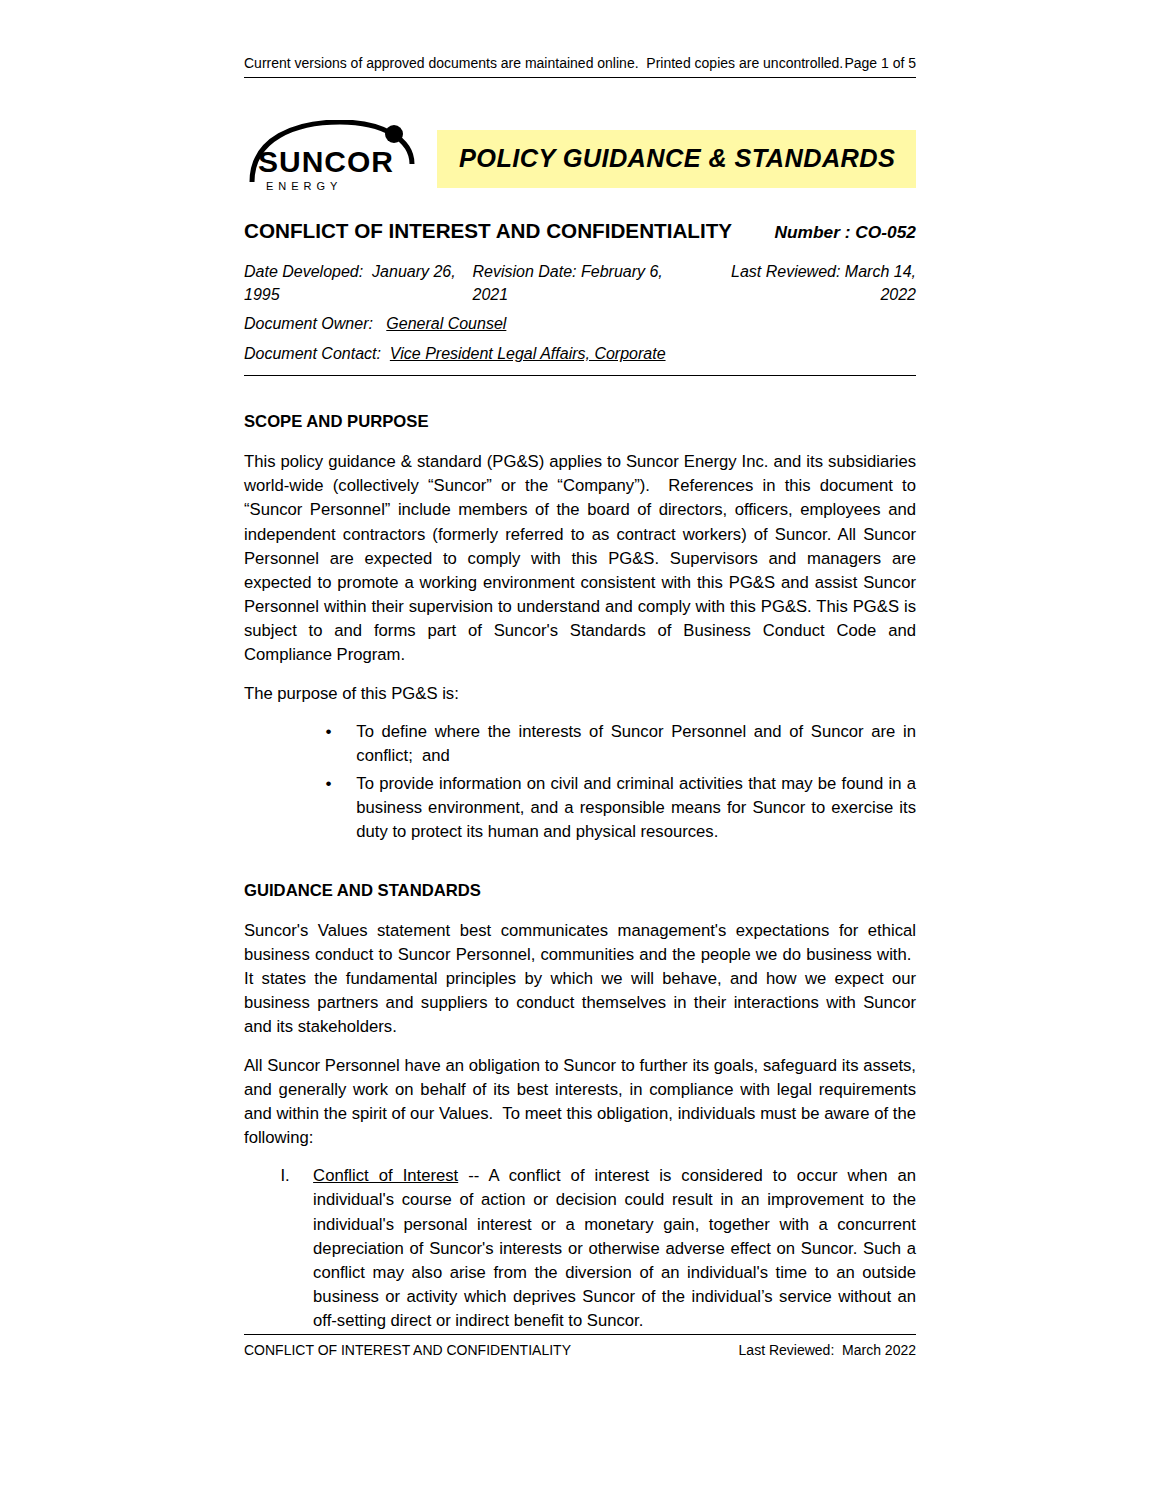Current versions of approved documents are maintained online. Printed copies are uncontrolled.
Page 1 of 5
SUNCOR ENERGY
POLICY GUIDANCE & STANDARDS
CONFLICT OF INTEREST AND CONFIDENTIALITY
Number : CO-052
Date Developed: January 26, 1995 Revision Date: February 6, 2021 Last Reviewed: March 14, 2022
Document Owner: General Counsel
Document Contact: Vice President Legal Affairs, Corporate
SCOPE AND PURPOSE
This policy guidance & standard (PG&S) applies to Suncor Energy Inc. and its subsidiaries world-wide (collectively “Suncor” or the “Company”). References in this document to “Suncor Personnel” include members of the board of directors, officers, employees and independent contractors (formerly referred to as contract workers) of Suncor. All Suncor Personnel are expected to comply with this PG&S. Supervisors and managers are expected to promote a working environment consistent with this PG&S and assist Suncor Personnel within their supervision to understand and comply with this PG&S. This PG&S is subject to and forms part of Suncor's Standards of Business Conduct Code and Compliance Program.
The purpose of this PG&S is:
To define where the interests of Suncor Personnel and of Suncor are in conflict; and
To provide information on civil and criminal activities that may be found in a business environment, and a responsible means for Suncor to exercise its duty to protect its human and physical resources.
GUIDANCE AND STANDARDS
Suncor's Values statement best communicates management's expectations for ethical business conduct to Suncor Personnel, communities and the people we do business with. It states the fundamental principles by which we will behave, and how we expect our business partners and suppliers to conduct themselves in their interactions with Suncor and its stakeholders.
All Suncor Personnel have an obligation to Suncor to further its goals, safeguard its assets, and generally work on behalf of its best interests, in compliance with legal requirements and within the spirit of our Values. To meet this obligation, individuals must be aware of the following:
I.
Conflict of Interest -- A conflict of interest is considered to occur when an individual's course of action or decision could result in an improvement to the individual's personal interest or a monetary gain, together with a concurrent depreciation of Suncor's interests or otherwise adverse effect on Suncor. Such a conflict may also arise from the diversion of an individual's time to an outside business or activity which deprives Suncor of the individual’s service without an off-setting direct or indirect benefit to Suncor.
CONFLICT OF INTEREST AND CONFIDENTIALITY
Last Reviewed: March 2022